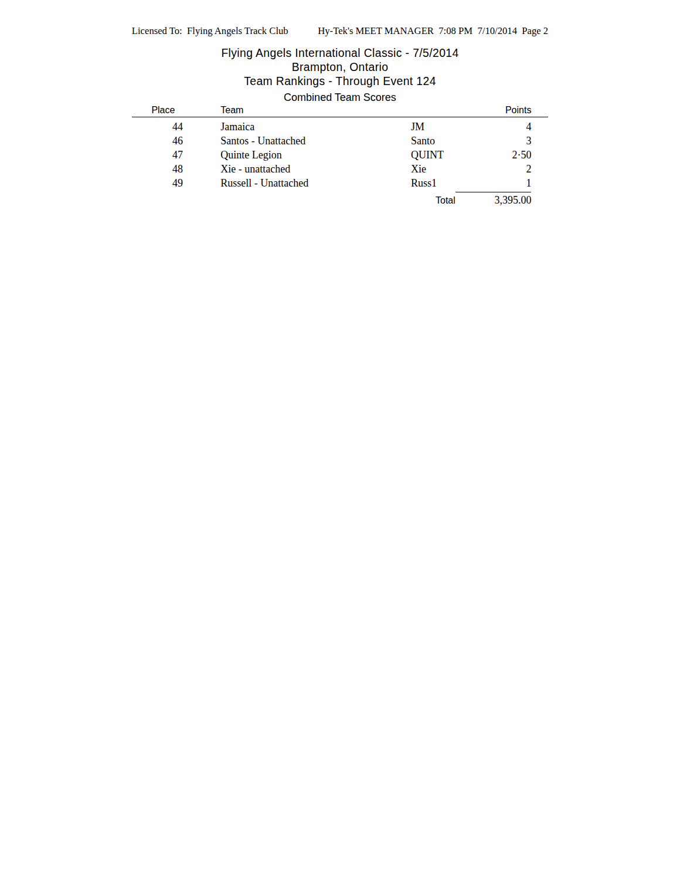Licensed To: Flying Angels Track Club
Hy-Tek's MEET MANAGER 7:08 PM 7/10/2014 Page 2
Flying Angels International Classic - 7/5/2014
Brampton, Ontario
Team Rankings - Through Event 124
Combined Team Scores
| Place | Team | | Points |
| --- | --- | --- | --- |
| 44 | Jamaica | JM | 4 |
| 46 | Santos - Unattached | Santo | 3 |
| 47 | Quinte Legion | QUINT | 2·50 |
| 48 | Xie - unattached | Xie | 2 |
| 49 | Russell - Unattached | Russ1 | 1 |
Total 3,395.00